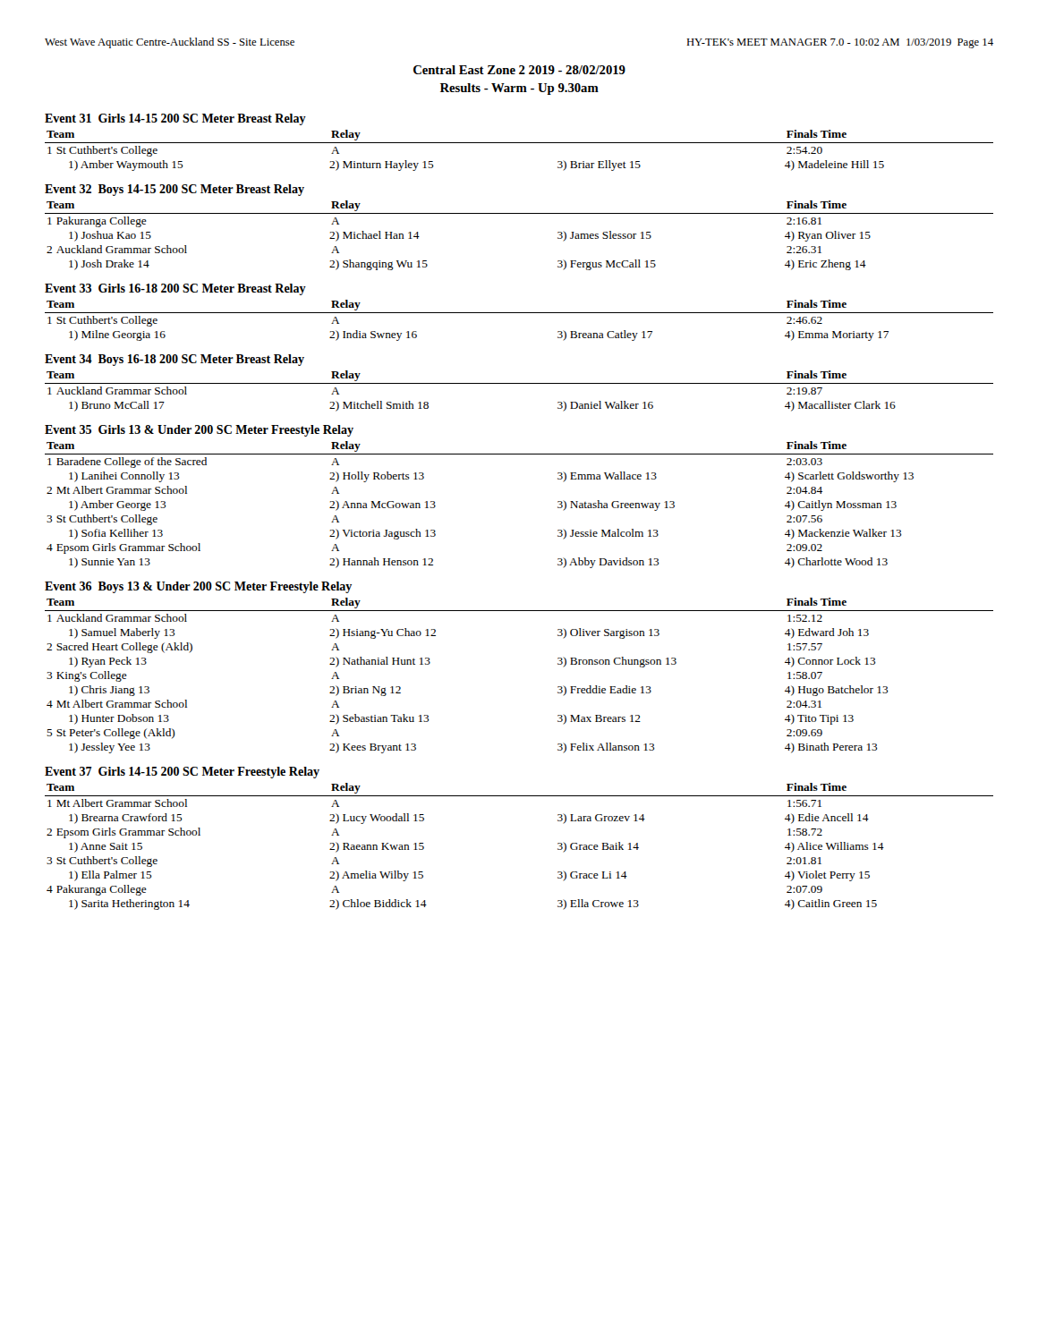West Wave Aquatic Centre-Auckland SS - Site License
HY-TEK's MEET MANAGER 7.0 - 10:02 AM 1/03/2019 Page 14
Central East Zone 2 2019 - 28/02/2019
Results - Warm - Up 9.30am
Event 31 Girls 14-15 200 SC Meter Breast Relay
| Team | Relay | | Finals Time |
| --- | --- | --- | --- |
| 1 St Cuthbert's College | A | | 2:54.20 |
| 1) Amber Waymouth 15 | 2) Minturn Hayley 15 | 3) Briar Ellyet 15 | 4) Madeleine Hill 15 |
Event 32 Boys 14-15 200 SC Meter Breast Relay
| Team | Relay | | Finals Time |
| --- | --- | --- | --- |
| 1 Pakuranga College | A | | 2:16.81 |
| 1) Joshua Kao 15 | 2) Michael Han 14 | 3) James Slessor 15 | 4) Ryan Oliver 15 |
| 2 Auckland Grammar School | A | | 2:26.31 |
| 1) Josh Drake 14 | 2) Shangqing Wu 15 | 3) Fergus McCall 15 | 4) Eric Zheng 14 |
Event 33 Girls 16-18 200 SC Meter Breast Relay
| Team | Relay | | Finals Time |
| --- | --- | --- | --- |
| 1 St Cuthbert's College | A | | 2:46.62 |
| 1) Milne Georgia 16 | 2) India Swney 16 | 3) Breana Catley 17 | 4) Emma Moriarty 17 |
Event 34 Boys 16-18 200 SC Meter Breast Relay
| Team | Relay | | Finals Time |
| --- | --- | --- | --- |
| 1 Auckland Grammar School | A | | 2:19.87 |
| 1) Bruno McCall 17 | 2) Mitchell Smith 18 | 3) Daniel Walker 16 | 4) Macallister Clark 16 |
Event 35 Girls 13 & Under 200 SC Meter Freestyle Relay
| Team | Relay | | Finals Time |
| --- | --- | --- | --- |
| 1 Baradene College of the Sacred | A | | 2:03.03 |
| 1) Lanihei Connolly 13 | 2) Holly Roberts 13 | 3) Emma Wallace 13 | 4) Scarlett Goldsworthy 13 |
| 2 Mt Albert Grammar School | A | | 2:04.84 |
| 1) Amber George 13 | 2) Anna McGowan 13 | 3) Natasha Greenway 13 | 4) Caitlyn Mossman 13 |
| 3 St Cuthbert's College | A | | 2:07.56 |
| 1) Sofia Kelliher 13 | 2) Victoria Jagusch 13 | 3) Jessie Malcolm 13 | 4) Mackenzie Walker 13 |
| 4 Epsom Girls Grammar School | A | | 2:09.02 |
| 1) Sunnie Yan 13 | 2) Hannah Henson 12 | 3) Abby Davidson 13 | 4) Charlotte Wood 13 |
Event 36 Boys 13 & Under 200 SC Meter Freestyle Relay
| Team | Relay | | Finals Time |
| --- | --- | --- | --- |
| 1 Auckland Grammar School | A | | 1:52.12 |
| 1) Samuel Maberly 13 | 2) Hsiang-Yu Chao 12 | 3) Oliver Sargison 13 | 4) Edward Joh 13 |
| 2 Sacred Heart College (Akld) | A | | 1:57.57 |
| 1) Ryan Peck 13 | 2) Nathanial Hunt 13 | 3) Bronson Chungson 13 | 4) Connor Lock 13 |
| 3 King's College | A | | 1:58.07 |
| 1) Chris Jiang 13 | 2) Brian Ng 12 | 3) Freddie Eadie 13 | 4) Hugo Batchelor 13 |
| 4 Mt Albert Grammar School | A | | 2:04.31 |
| 1) Hunter Dobson 13 | 2) Sebastian Taku 13 | 3) Max Brears 12 | 4) Tito Tipi 13 |
| 5 St Peter's College (Akld) | A | | 2:09.69 |
| 1) Jessley Yee 13 | 2) Kees Bryant 13 | 3) Felix Allanson 13 | 4) Binath Perera 13 |
Event 37 Girls 14-15 200 SC Meter Freestyle Relay
| Team | Relay | | Finals Time |
| --- | --- | --- | --- |
| 1 Mt Albert Grammar School | A | | 1:56.71 |
| 1) Brearna Crawford 15 | 2) Lucy Woodall 15 | 3) Lara Grozev 14 | 4) Edie Ancell 14 |
| 2 Epsom Girls Grammar School | A | | 1:58.72 |
| 1) Anne Sait 15 | 2) Raeann Kwan 15 | 3) Grace Baik 14 | 4) Alice Williams 14 |
| 3 St Cuthbert's College | A | | 2:01.81 |
| 1) Ella Palmer 15 | 2) Amelia Wilby 15 | 3) Grace Li 14 | 4) Violet Perry 15 |
| 4 Pakuranga College | A | | 2:07.09 |
| 1) Sarita Hetherington 14 | 2) Chloe Biddick 14 | 3) Ella Crowe 13 | 4) Caitlin Green 15 |